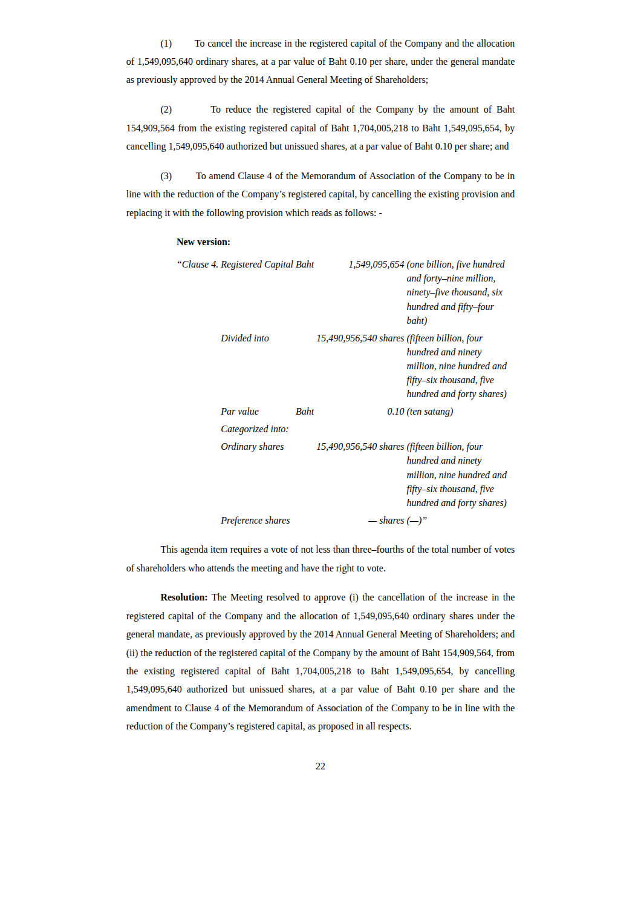(1) To cancel the increase in the registered capital of the Company and the allocation of 1,549,095,640 ordinary shares, at a par value of Baht 0.10 per share, under the general mandate as previously approved by the 2014 Annual General Meeting of Shareholders;
(2) To reduce the registered capital of the Company by the amount of Baht 154,909,564 from the existing registered capital of Baht 1,704,005,218 to Baht 1,549,095,654, by cancelling 1,549,095,640 authorized but unissued shares, at a par value of Baht 0.10 per share; and
(3) To amend Clause 4 of the Memorandum of Association of the Company to be in line with the reduction of the Company’s registered capital, by cancelling the existing provision and replacing it with the following provision which reads as follows: -
New version:
| “Clause 4. | Registered Capital | Baht | 1,549,095,654 | (one billion, five hundred and forty–nine million, ninety–five thousand, six hundred and fifty–four baht) |
| | Divided into | | 15,490,956,540 shares | (fifteen billion, four hundred and ninety million, nine hundred and fifty–six thousand, five hundred and forty shares) |
| | Par value | Baht | 0.10 | (ten satang) |
| | Categorized into: | | | |
| | Ordinary shares | | 15,490,956,540 shares | (fifteen billion, four hundred and ninety million, nine hundred and fifty–six thousand, five hundred and forty shares) |
| | Preference shares | | — shares | (—)” |
This agenda item requires a vote of not less than three–fourths of the total number of votes of shareholders who attends the meeting and have the right to vote.
Resolution: The Meeting resolved to approve (i) the cancellation of the increase in the registered capital of the Company and the allocation of 1,549,095,640 ordinary shares under the general mandate, as previously approved by the 2014 Annual General Meeting of Shareholders; and (ii) the reduction of the registered capital of the Company by the amount of Baht 154,909,564, from the existing registered capital of Baht 1,704,005,218 to Baht 1,549,095,654, by cancelling 1,549,095,640 authorized but unissued shares, at a par value of Baht 0.10 per share and the amendment to Clause 4 of the Memorandum of Association of the Company to be in line with the reduction of the Company’s registered capital, as proposed in all respects.
22